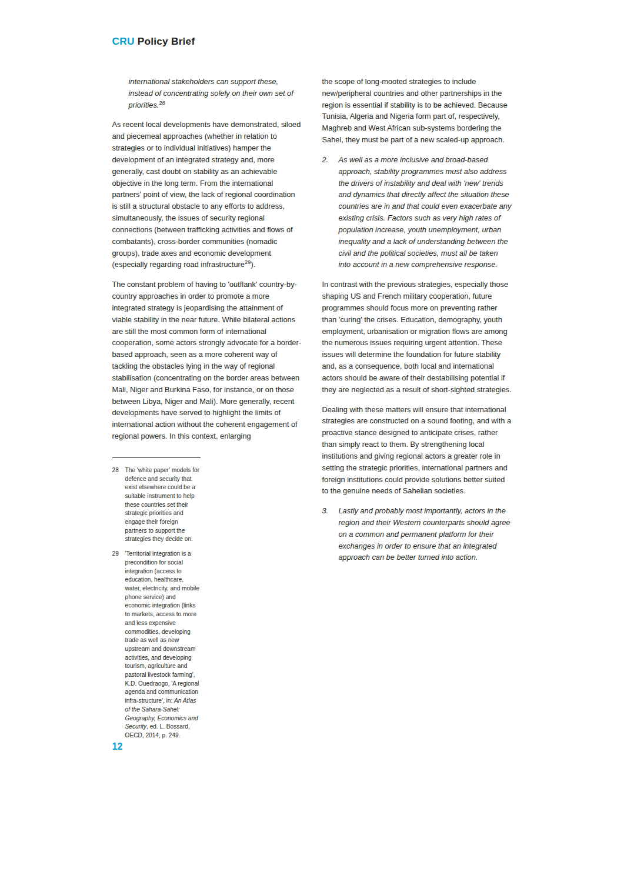CRU Policy Brief
international stakeholders can support these, instead of concentrating solely on their own set of priorities.28
As recent local developments have demonstrated, siloed and piecemeal approaches (whether in relation to strategies or to individual initiatives) hamper the development of an integrated strategy and, more generally, cast doubt on stability as an achievable objective in the long term. From the international partners' point of view, the lack of regional coordination is still a structural obstacle to any efforts to address, simultaneously, the issues of security regional connections (between trafficking activities and flows of combatants), cross-border communities (nomadic groups), trade axes and economic development (especially regarding road infrastructure29).
The constant problem of having to 'outflank' country-by-country approaches in order to promote a more integrated strategy is jeopardising the attainment of viable stability in the near future. While bilateral actions are still the most common form of international cooperation, some actors strongly advocate for a border-based approach, seen as a more coherent way of tackling the obstacles lying in the way of regional stabilisation (concentrating on the border areas between Mali, Niger and Burkina Faso, for instance, or on those between Libya, Niger and Mali). More generally, recent developments have served to highlight the limits of international action without the coherent engagement of regional powers. In this context, enlarging
28
The 'white paper' models for defence and security that exist elsewhere could be a suitable instrument to help these countries set their strategic priorities and engage their foreign partners to support the strategies they decide on.
29
'Territorial integration is a precondition for social integration (access to education, healthcare, water, electricity, and mobile phone service) and economic integration (links to markets, access to more and less expensive commodities, developing trade as well as new upstream and downstream activities, and developing tourism, agriculture and pastoral livestock farming', K.D. Ouedraogo, 'A regional agenda and communication infra-structure', in: An Atlas of the Sahara-Sahel: Geography, Economics and Security, ed. L. Bossard, OECD, 2014, p. 249.
the scope of long-mooted strategies to include new/peripheral countries and other partnerships in the region is essential if stability is to be achieved. Because Tunisia, Algeria and Nigeria form part of, respectively, Maghreb and West African sub-systems bordering the Sahel, they must be part of a new scaled-up approach.
2.
As well as a more inclusive and broad-based approach, stability programmes must also address the drivers of instability and deal with 'new' trends and dynamics that directly affect the situation these countries are in and that could even exacerbate any existing crisis. Factors such as very high rates of population increase, youth unemployment, urban inequality and a lack of understanding between the civil and the political societies, must all be taken into account in a new comprehensive response.
In contrast with the previous strategies, especially those shaping US and French military cooperation, future programmes should focus more on preventing rather than 'curing' the crises. Education, demography, youth employment, urbanisation or migration flows are among the numerous issues requiring urgent attention. These issues will determine the foundation for future stability and, as a consequence, both local and international actors should be aware of their destabilising potential if they are neglected as a result of short-sighted strategies.
Dealing with these matters will ensure that international strategies are constructed on a sound footing, and with a proactive stance designed to anticipate crises, rather than simply react to them. By strengthening local institutions and giving regional actors a greater role in setting the strategic priorities, international partners and foreign institutions could provide solutions better suited to the genuine needs of Sahelian societies.
3.
Lastly and probably most importantly, actors in the region and their Western counterparts should agree on a common and permanent platform for their exchanges in order to ensure that an integrated approach can be better turned into action.
12